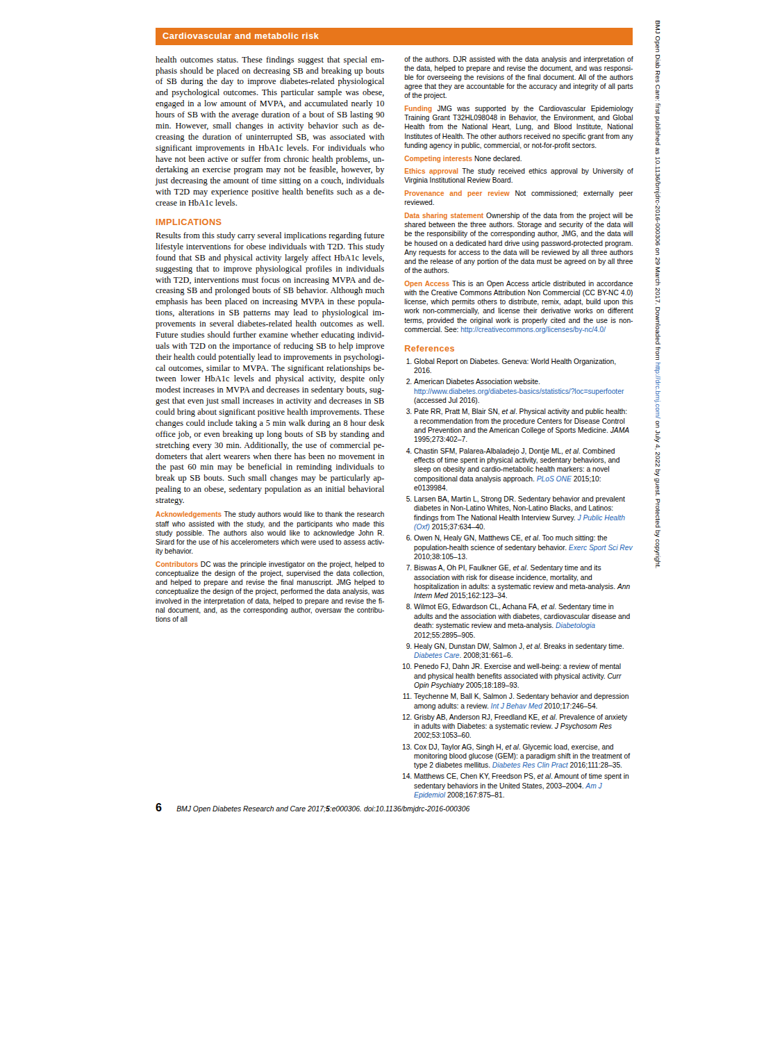Cardiovascular and metabolic risk
health outcomes status. These findings suggest that special emphasis should be placed on decreasing SB and breaking up bouts of SB during the day to improve diabetes-related physiological and psychological outcomes. This particular sample was obese, engaged in a low amount of MVPA, and accumulated nearly 10 hours of SB with the average duration of a bout of SB lasting 90 min. However, small changes in activity behavior such as decreasing the duration of uninterrupted SB, was associated with significant improvements in HbA1c levels. For individuals who have not been active or suffer from chronic health problems, undertaking an exercise program may not be feasible, however, by just decreasing the amount of time sitting on a couch, individuals with T2D may experience positive health benefits such as a decrease in HbA1c levels.
Implications
Results from this study carry several implications regarding future lifestyle interventions for obese individuals with T2D. This study found that SB and physical activity largely affect HbA1c levels, suggesting that to improve physiological profiles in individuals with T2D, interventions must focus on increasing MVPA and decreasing SB and prolonged bouts of SB behavior. Although much emphasis has been placed on increasing MVPA in these populations, alterations in SB patterns may lead to physiological improvements in several diabetes-related health outcomes as well. Future studies should further examine whether educating individuals with T2D on the importance of reducing SB to help improve their health could potentially lead to improvements in psychological outcomes, similar to MVPA. The significant relationships between lower HbA1c levels and physical activity, despite only modest increases in MVPA and decreases in sedentary bouts, suggest that even just small increases in activity and decreases in SB could bring about significant positive health improvements. These changes could include taking a 5 min walk during an 8 hour desk office job, or even breaking up long bouts of SB by standing and stretching every 30 min. Additionally, the use of commercial pedometers that alert wearers when there has been no movement in the past 60 min may be beneficial in reminding individuals to break up SB bouts. Such small changes may be particularly appealing to an obese, sedentary population as an initial behavioral strategy.
Acknowledgements The study authors would like to thank the research staff who assisted with the study, and the participants who made this study possible. The authors also would like to acknowledge John R. Sirard for the use of his accelerometers which were used to assess activity behavior.
Contributors DC was the principle investigator on the project, helped to conceptualize the design of the project, supervised the data collection, and helped to prepare and revise the final manuscript. JMG helped to conceptualize the design of the project, performed the data analysis, was involved in the interpretation of data, helped to prepare and revise the final document, and, as the corresponding author, oversaw the contributions of all
of the authors. DJR assisted with the data analysis and interpretation of the data, helped to prepare and revise the document, and was responsible for overseeing the revisions of the final document. All of the authors agree that they are accountable for the accuracy and integrity of all parts of the project.
Funding JMG was supported by the Cardiovascular Epidemiology Training Grant T32HL098048 in Behavior, the Environment, and Global Health from the National Heart, Lung, and Blood Institute, National Institutes of Health. The other authors received no specific grant from any funding agency in public, commercial, or not-for-profit sectors.
Competing interests None declared.
Ethics approval The study received ethics approval by University of Virginia Institutional Review Board.
Provenance and peer review Not commissioned; externally peer reviewed.
Data sharing statement Ownership of the data from the project will be shared between the three authors. Storage and security of the data will be the responsibility of the corresponding author, JMG, and the data will be housed on a dedicated hard drive using password-protected program. Any requests for access to the data will be reviewed by all three authors and the release of any portion of the data must be agreed on by all three of the authors.
Open Access This is an Open Access article distributed in accordance with the Creative Commons Attribution Non Commercial (CC BY-NC 4.0) license, which permits others to distribute, remix, adapt, build upon this work non-commercially, and license their derivative works on different terms, provided the original work is properly cited and the use is non-commercial. See: http://creativecommons.org/licenses/by-nc/4.0/
References
Global Report on Diabetes. Geneva: World Health Organization, 2016.
American Diabetes Association website. http://www.diabetes.org/diabetes-basics/statistics/?loc=superfooter (accessed Jul 2016).
Pate RR, Pratt M, Blair SN, et al. Physical activity and public health: a recommendation from the procedure Centers for Disease Control and Prevention and the American College of Sports Medicine. JAMA 1995;273:402–7.
Chastin SFM, Palarea-Albaladejo J, Dontje ML, et al. Combined effects of time spent in physical activity, sedentary behaviors, and sleep on obesity and cardio-metabolic health markers: a novel compositional data analysis approach. PLoS ONE 2015;10: e0139984.
Larsen BA, Martin L, Strong DR. Sedentary behavior and prevalent diabetes in Non-Latino Whites, Non-Latino Blacks, and Latinos: findings from The National Health Interview Survey. J Public Health (Oxf) 2015;37:634–40.
Owen N, Healy GN, Matthews CE, et al. Too much sitting: the population-health science of sedentary behavior. Exerc Sport Sci Rev 2010;38:105–13.
Biswas A, Oh PI, Faulkner GE, et al. Sedentary time and its association with risk for disease incidence, mortality, and hospitalization in adults: a systematic review and meta-analysis. Ann Intern Med 2015;162:123–34.
Wilmot EG, Edwardson CL, Achana FA, et al. Sedentary time in adults and the association with diabetes, cardiovascular disease and death: systematic review and meta-analysis. Diabetologia 2012;55:2895–905.
Healy GN, Dunstan DW, Salmon J, et al. Breaks in sedentary time. Diabetes Care. 2008;31:661–6.
Penedo FJ, Dahn JR. Exercise and well-being: a review of mental and physical health benefits associated with physical activity. Curr Opin Psychiatry 2005;18:189–93.
Teychenne M, Ball K, Salmon J. Sedentary behavior and depression among adults: a review. Int J Behav Med 2010;17:246–54.
Grisby AB, Anderson RJ, Freedland KE, et al. Prevalence of anxiety in adults with Diabetes: a systematic review. J Psychosom Res 2002;53:1053–60.
Cox DJ, Taylor AG, Singh H, et al. Glycemic load, exercise, and monitoring blood glucose (GEM): a paradigm shift in the treatment of type 2 diabetes mellitus. Diabetes Res Clin Pract 2016;111:28–35.
Matthews CE, Chen KY, Freedson PS, et al. Amount of time spent in sedentary behaviors in the United States, 2003–2004. Am J Epidemiol 2008;167:875–81.
6 BMJ Open Diabetes Research and Care 2017;5:e000306. doi:10.1136/bmjdrc-2016-000306
BMJ Open Diab Res Care: first published as 10.1136/bmjdrc-2016-000306 on 29 March 2017. Downloaded from http://drc.bmj.com/ on July 4, 2022 by guest. Protected by copyright.